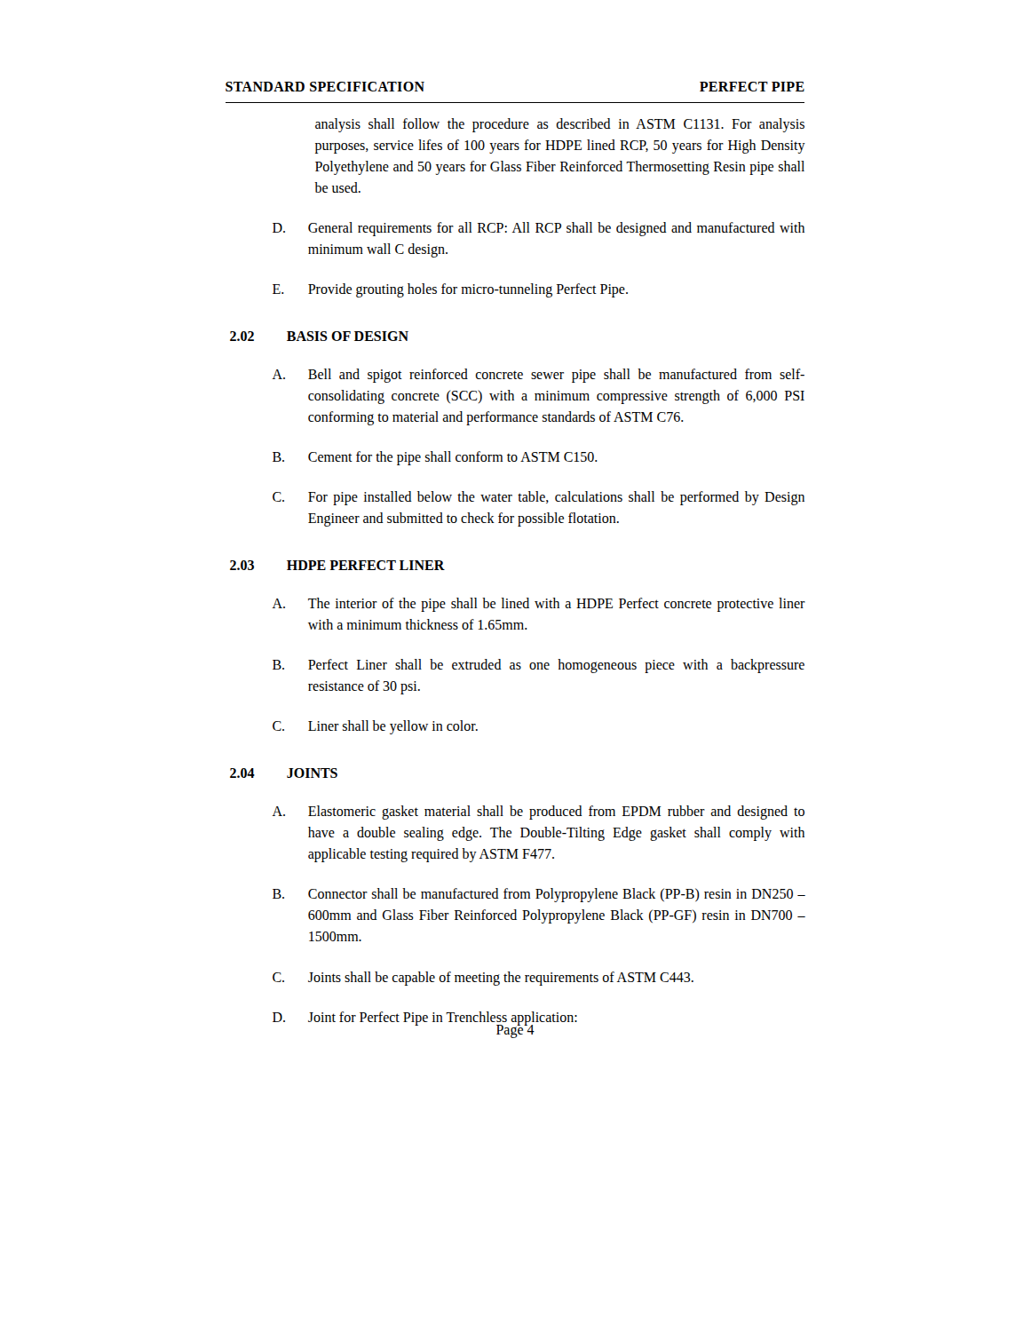STANDARD SPECIFICATION PERFECT PIPE
analysis shall follow the procedure as described in ASTM C1131. For analysis purposes, service lifes of 100 years for HDPE lined RCP, 50 years for High Density Polyethylene and 50 years for Glass Fiber Reinforced Thermosetting Resin pipe shall be used.
D. General requirements for all RCP: All RCP shall be designed and manufactured with minimum wall C design.
E. Provide grouting holes for micro-tunneling Perfect Pipe.
2.02 BASIS OF DESIGN
A. Bell and spigot reinforced concrete sewer pipe shall be manufactured from self-consolidating concrete (SCC) with a minimum compressive strength of 6,000 PSI conforming to material and performance standards of ASTM C76.
B. Cement for the pipe shall conform to ASTM C150.
C. For pipe installed below the water table, calculations shall be performed by Design Engineer and submitted to check for possible flotation.
2.03 HDPE PERFECT LINER
A. The interior of the pipe shall be lined with a HDPE Perfect concrete protective liner with a minimum thickness of 1.65mm.
B. Perfect Liner shall be extruded as one homogeneous piece with a backpressure resistance of 30 psi.
C. Liner shall be yellow in color.
2.04 JOINTS
A. Elastomeric gasket material shall be produced from EPDM rubber and designed to have a double sealing edge. The Double-Tilting Edge gasket shall comply with applicable testing required by ASTM F477.
B. Connector shall be manufactured from Polypropylene Black (PP-B) resin in DN250 – 600mm and Glass Fiber Reinforced Polypropylene Black (PP-GF) resin in DN700 – 1500mm.
C. Joints shall be capable of meeting the requirements of ASTM C443.
D. Joint for Perfect Pipe in Trenchless application:
Page 4